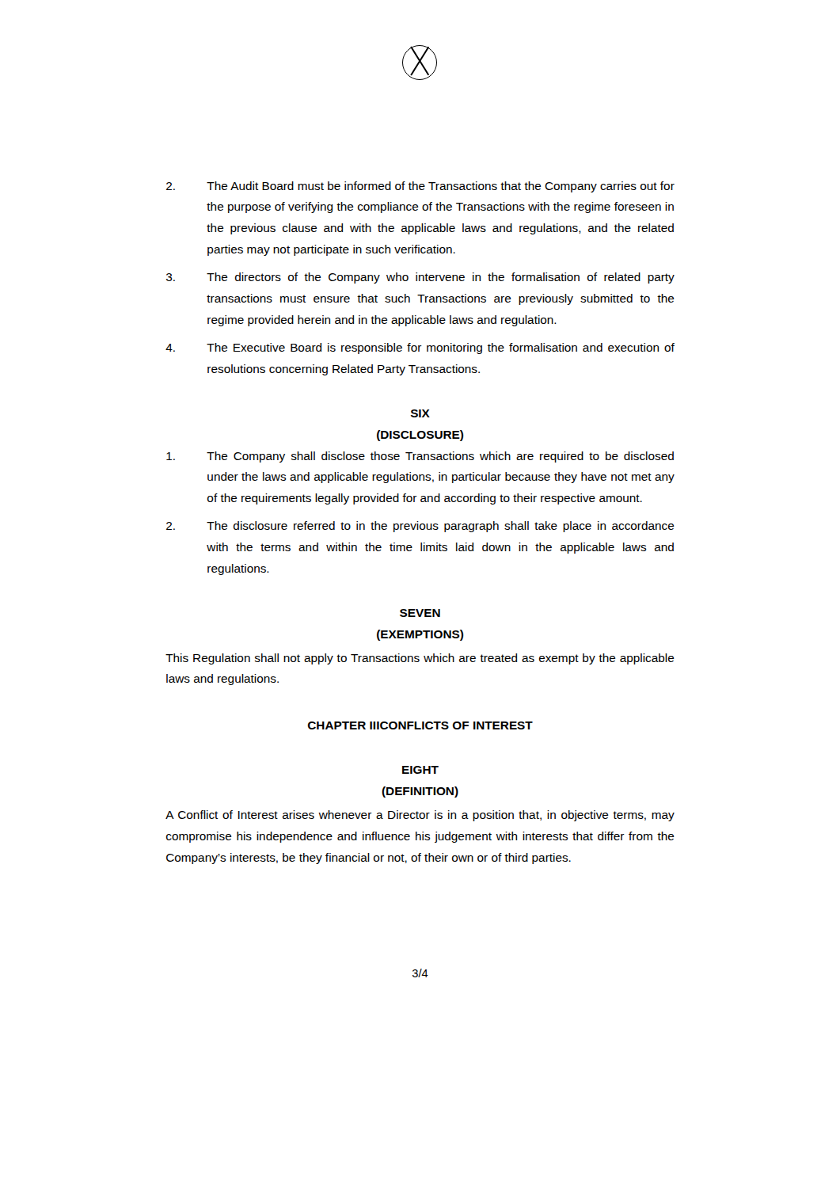The Audit Board must be informed of the Transactions that the Company carries out for the purpose of verifying the compliance of the Transactions with the regime foreseen in the previous clause and with the applicable laws and regulations, and the related parties may not participate in such verification.
The directors of the Company who intervene in the formalisation of related party transactions must ensure that such Transactions are previously submitted to the regime provided herein and in the applicable laws and regulation.
The Executive Board is responsible for monitoring the formalisation and execution of resolutions concerning Related Party Transactions.
SIX(DISCLOSURE)
The Company shall disclose those Transactions which are required to be disclosed under the laws and applicable regulations, in particular because they have not met any of the requirements legally provided for and according to their respective amount.
The disclosure referred to in the previous paragraph shall take place in accordance with the terms and within the time limits laid down in the applicable laws and regulations.
SEVEN(EXEMPTIONS)
This Regulation shall not apply to Transactions which are treated as exempt by the applicable laws and regulations.
CHAPTER IIICONFLICTS OF INTEREST
EIGHT(DEFINITION)
A Conflict of Interest arises whenever a Director is in a position that, in objective terms, may compromise his independence and influence his judgement with interests that differ from the Company’s interests, be they financial or not, of their own or of third parties.
3/4